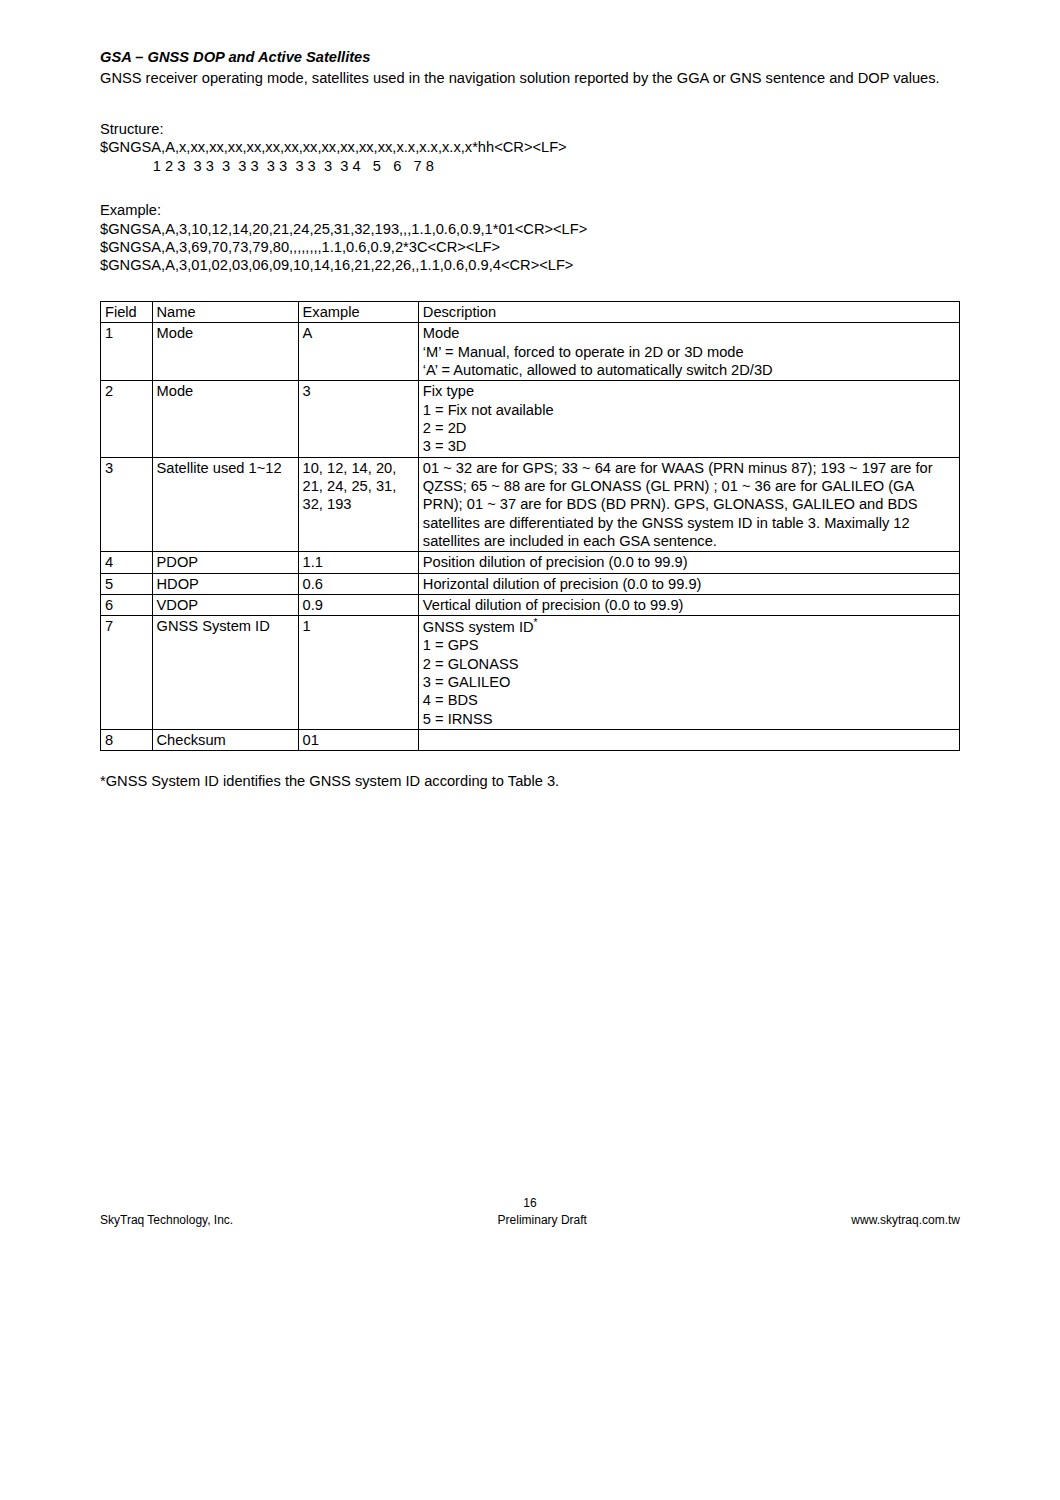GSA – GNSS DOP and Active Satellites
GNSS receiver operating mode, satellites used in the navigation solution reported by the GGA or GNS sentence and DOP values.
Structure:
$GNGSA,A,x,xx,xx,xx,xx,xx,xx,xx,xx,xx,xx,xx,x.x,x.x,x.x,x*hh<CR><LF>
1 2 3 3 3 3 3 3 3 3 3 3 3 3 4 5 6 7 8
Example:
$GNGSA,A,3,10,12,14,20,21,24,25,31,32,193,,,1.1,0.6,0.9,1*01<CR><LF>
$GNGSA,A,3,69,70,73,79,80,,,,,,,,1.1,0.6,0.9,2*3C<CR><LF>
$GNGSA,A,3,01,02,03,06,09,10,14,16,21,22,26,,1.1,0.6,0.9,4<CR><LF>
| Field | Name | Example | Description |
| --- | --- | --- | --- |
| 1 | Mode | A | Mode ‘M’ = Manual, forced to operate in 2D or 3D mode ‘A’ = Automatic, allowed to automatically switch 2D/3D |
| 2 | Mode | 3 | Fix type 1 = Fix not available 2 = 2D 3 = 3D |
| 3 | Satellite used 1~12 | 10, 12, 14, 20, 21, 24, 25, 31, 32, 193 | 01 ~ 32 are for GPS; 33 ~ 64 are for WAAS (PRN minus 87); 193 ~ 197 are for QZSS; 65 ~ 88 are for GLONASS (GL PRN) ; 01 ~ 36 are for GALILEO (GA PRN); 01 ~ 37 are for BDS (BD PRN). GPS, GLONASS, GALILEO and BDS satellites are differentiated by the GNSS system ID in table 3. Maximally 12 satellites are included in each GSA sentence. |
| 4 | PDOP | 1.1 | Position dilution of precision (0.0 to 99.9) |
| 5 | HDOP | 0.6 | Horizontal dilution of precision (0.0 to 99.9) |
| 6 | VDOP | 0.9 | Vertical dilution of precision (0.0 to 99.9) |
| 7 | GNSS System ID | 1 | GNSS system ID * 1 = GPS 2 = GLONASS 3 = GALILEO 4 = BDS 5 = IRNSS |
| 8 | Checksum | 01 | |
*GNSS System ID identifies the GNSS system ID according to Table 3.
16
SkyTraq Technology, Inc.
Preliminary Draft
www.skytraq.com.tw